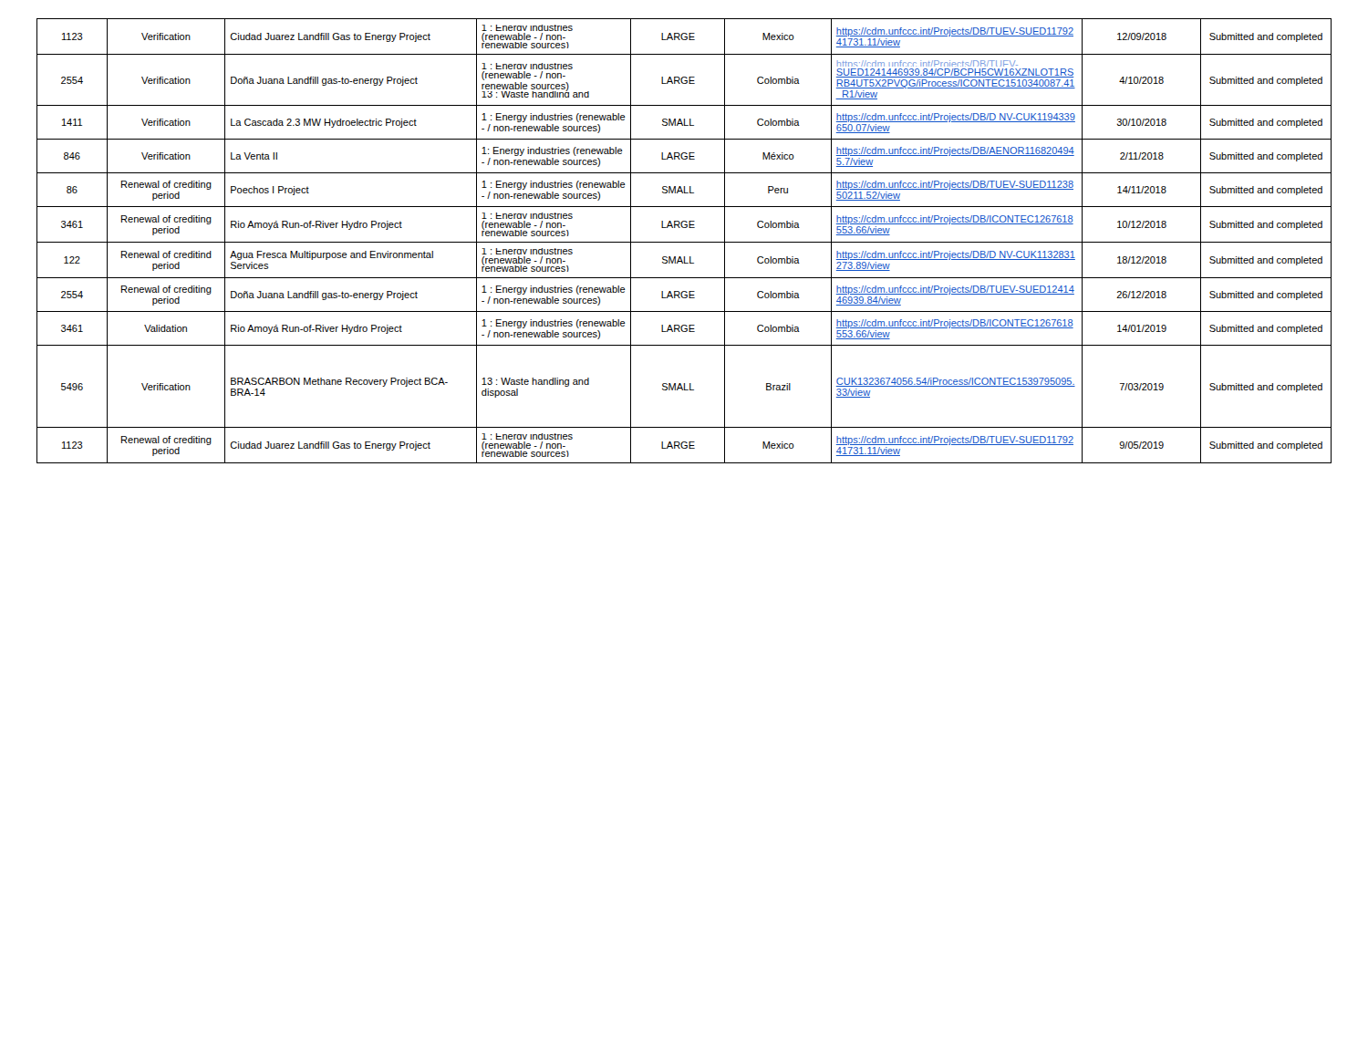| 1123 | Verification | Ciudad Juarez Landfill Gas to Energy Project | 1 : Energy industries (renewable - / non- renewable sources) | LARGE | Mexico | https://cdm.unfccc.int/Projects/DB/TUEV-SUED1179241731.11/view | 12/09/2018 | Submitted and completed |
| 2554 | Verification | Doña Juana Landfill gas-to-energy Project | 1 : Energy industries (renewable - / non- renewable sources) 13 : Waste handling and | LARGE | Colombia | https://cdm.unfccc.int/Projects/DB/TUEV- SUED1241446939.84/CP/BCPH5CW16XZNLOT1RSRB4UT5X2PVQG/iProcess/ICONTEC1510340087.41_R1/view | 4/10/2018 | Submitted and completed |
| 1411 | Verification | La Cascada 2.3 MW Hydroelectric Project | 1 : Energy industries (renewable - / non-renewable sources) | SMALL | Colombia | https://cdm.unfccc.int/Projects/DB/D NV-CUK1194339650.07/view | 30/10/2018 | Submitted and completed |
| 846 | Verification | La Venta II | 1: Energy industries (renewable - / non-renewable sources) | LARGE | México | https://cdm.unfccc.int/Projects/DB/AENOR1168204945.7/view | 2/11/2018 | Submitted and completed |
| 86 | Renewal of crediting period | Poechos I Project | 1 : Energy industries (renewable - / non-renewable sources) | SMALL | Peru | https://cdm.unfccc.int/Projects/DB/TUEV-SUED1123850211.52/view | 14/11/2018 | Submitted and completed |
| 3461 | Renewal of crediting period | Rio Amoyá Run-of-River Hydro Project | 1 : Energy industries (renewable - / non- renewable sources) | LARGE | Colombia | https://cdm.unfccc.int/Projects/DB/ICONTEC1267618553.66/view | 10/12/2018 | Submitted and completed |
| 122 | Renewal of creditind period | Agua Fresca Multipurpose and Environmental Services | 1 : Energy industries (renewable - / non- renewable sources) | SMALL | Colombia | https://cdm.unfccc.int/Projects/DB/D NV-CUK1132831273.89/view | 18/12/2018 | Submitted and completed |
| 2554 | Renewal of crediting period | Doña Juana Landfill gas-to-energy Project | 1 : Energy industries (renewable - / non-renewable sources) | LARGE | Colombia | https://cdm.unfccc.int/Projects/DB/TUEV-SUED1241446939.84/view | 26/12/2018 | Submitted and completed |
| 3461 | Validation | Rio Amoyá Run-of-River Hydro Project | 1 : Energy industries (renewable - / non-renewable sources) | LARGE | Colombia | https://cdm.unfccc.int/Projects/DB/ICONTEC1267618553.66/view | 14/01/2019 | Submitted and completed |
| 5496 | Verification | BRASCARBON Methane Recovery Project BCA-BRA-14 | 13 : Waste handling and disposal | SMALL | Brazil | CUK1323674056.54/iProcess/ICONTEC1539795095.33/view | 7/03/2019 | Submitted and completed |
| 1123 | Renewal of crediting period | Ciudad Juarez Landfill Gas to Energy Project | 1 : Energy industries (renewable - / non- renewable sources) | LARGE | Mexico | https://cdm.unfccc.int/Projects/DB/TUEV-SUED1179241731.11/view | 9/05/2019 | Submitted and completed |